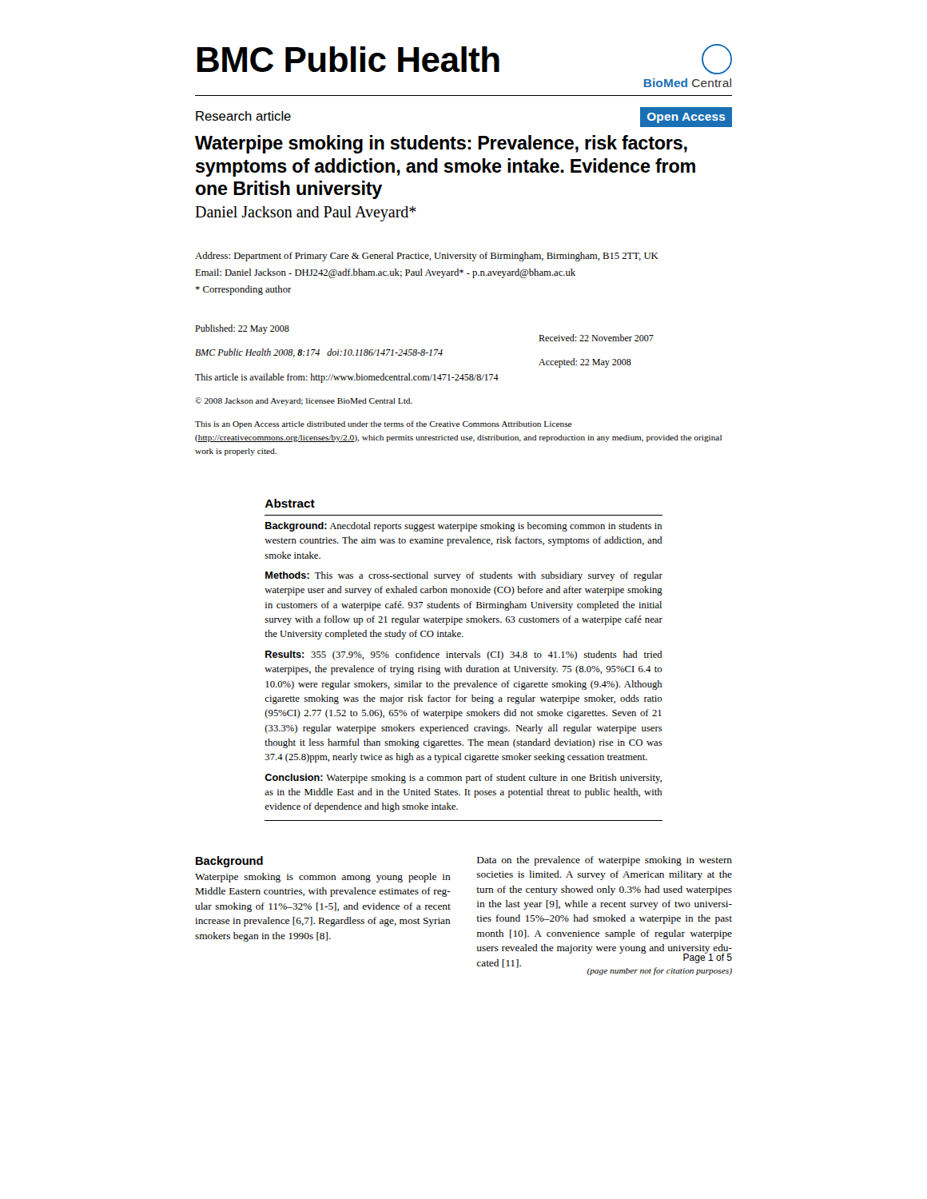BMC Public Health
BioMed Central
Research article
Open Access
Waterpipe smoking in students: Prevalence, risk factors, symptoms of addiction, and smoke intake. Evidence from one British university
Daniel Jackson and Paul Aveyard*
Address: Department of Primary Care & General Practice, University of Birmingham, Birmingham, B15 2TT, UK
Email: Daniel Jackson - DHJ242@adf.bham.ac.uk; Paul Aveyard* - p.n.aveyard@bham.ac.uk
* Corresponding author
Published: 22 May 2008
BMC Public Health 2008, 8:174 doi:10.1186/1471-2458-8-174
This article is available from: http://www.biomedcentral.com/1471-2458/8/174
Received: 22 November 2007
Accepted: 22 May 2008
© 2008 Jackson and Aveyard; licensee BioMed Central Ltd.
This is an Open Access article distributed under the terms of the Creative Commons Attribution License (http://creativecommons.org/licenses/by/2.0), which permits unrestricted use, distribution, and reproduction in any medium, provided the original work is properly cited.
Abstract
Background: Anecdotal reports suggest waterpipe smoking is becoming common in students in western countries. The aim was to examine prevalence, risk factors, symptoms of addiction, and smoke intake.
Methods: This was a cross-sectional survey of students with subsidiary survey of regular waterpipe user and survey of exhaled carbon monoxide (CO) before and after waterpipe smoking in customers of a waterpipe café. 937 students of Birmingham University completed the initial survey with a follow up of 21 regular waterpipe smokers. 63 customers of a waterpipe café near the University completed the study of CO intake.
Results: 355 (37.9%, 95% confidence intervals (CI) 34.8 to 41.1%) students had tried waterpipes, the prevalence of trying rising with duration at University. 75 (8.0%, 95%CI 6.4 to 10.0%) were regular smokers, similar to the prevalence of cigarette smoking (9.4%). Although cigarette smoking was the major risk factor for being a regular waterpipe smoker, odds ratio (95%CI) 2.77 (1.52 to 5.06), 65% of waterpipe smokers did not smoke cigarettes. Seven of 21 (33.3%) regular waterpipe smokers experienced cravings. Nearly all regular waterpipe users thought it less harmful than smoking cigarettes. The mean (standard deviation) rise in CO was 37.4 (25.8)ppm, nearly twice as high as a typical cigarette smoker seeking cessation treatment.
Conclusion: Waterpipe smoking is a common part of student culture in one British university, as in the Middle East and in the United States. It poses a potential threat to public health, with evidence of dependence and high smoke intake.
Background
Waterpipe smoking is common among young people in Middle Eastern countries, with prevalence estimates of regular smoking of 11%–32% [1-5], and evidence of a recent increase in prevalence [6,7]. Regardless of age, most Syrian smokers began in the 1990s [8].
Data on the prevalence of waterpipe smoking in western societies is limited. A survey of American military at the turn of the century showed only 0.3% had used waterpipes in the last year [9], while a recent survey of two universities found 15%–20% had smoked a waterpipe in the past month [10]. A convenience sample of regular waterpipe users revealed the majority were young and university educated [11].
Page 1 of 5
(page number not for citation purposes)